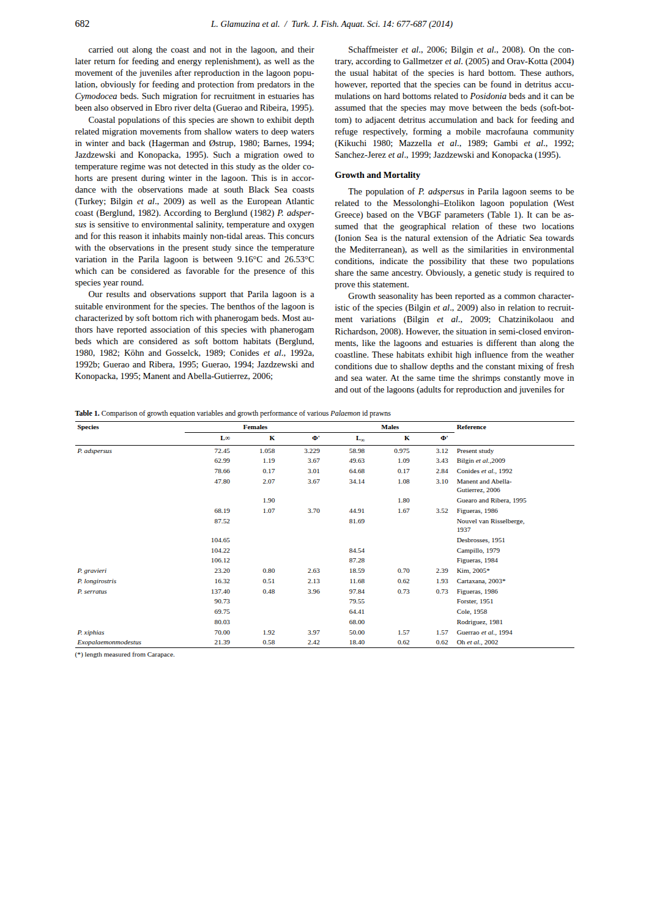682 L. Glamuzina et al. / Turk. J. Fish. Aquat. Sci. 14: 677-687 (2014)
carried out along the coast and not in the lagoon, and their later return for feeding and energy replenishment), as well as the movement of the juveniles after reproduction in the lagoon population, obviously for feeding and protection from predators in the Cymodocea beds. Such migration for recruitment in estuaries has been also observed in Ebro river delta (Guerao and Ribeira, 1995).
Coastal populations of this species are shown to exhibit depth related migration movements from shallow waters to deep waters in winter and back (Hagerman and Østrup, 1980; Barnes, 1994; Jazdzewski and Konopacka, 1995). Such a migration owed to temperature regime was not detected in this study as the older cohorts are present during winter in the lagoon. This is in accordance with the observations made at south Black Sea coasts (Turkey; Bilgin et al., 2009) as well as the European Atlantic coast (Berglund, 1982). According to Berglund (1982) P. adspersus is sensitive to environmental salinity, temperature and oxygen and for this reason it inhabits mainly non-tidal areas. This concurs with the observations in the present study since the temperature variation in the Parila lagoon is between 9.16°C and 26.53°C which can be considered as favorable for the presence of this species year round.
Our results and observations support that Parila lagoon is a suitable environment for the species. The benthos of the lagoon is characterized by soft bottom rich with phanerogam beds. Most authors have reported association of this species with phanerogam beds which are considered as soft bottom habitats (Berglund, 1980, 1982; Köhn and Gosselck, 1989; Conides et al., 1992a, 1992b; Guerao and Ribera, 1995; Guerao, 1994; Jazdzewski and Konopacka, 1995; Manent and Abella-Gutierrez, 2006;
Schaffmeister et al., 2006; Bilgin et al., 2008). On the contrary, according to Gallmetzer et al. (2005) and Orav-Kotta (2004) the usual habitat of the species is hard bottom. These authors, however, reported that the species can be found in detritus accumulations on hard bottoms related to Posidonia beds and it can be assumed that the species may move between the beds (soft-bottom) to adjacent detritus accumulation and back for feeding and refuge respectively, forming a mobile macrofauna community (Kikuchi 1980; Mazzella et al., 1989; Gambi et al., 1992; Sanchez-Jerez et al., 1999; Jazdzewski and Konopacka (1995).
Growth and Mortality
The population of P. adspersus in Parila lagoon seems to be related to the Messolonghi–Etolikon lagoon population (West Greece) based on the VBGF parameters (Table 1). It can be assumed that the geographical relation of these two locations (Ionion Sea is the natural extension of the Adriatic Sea towards the Mediterranean), as well as the similarities in environmental conditions, indicate the possibility that these two populations share the same ancestry. Obviously, a genetic study is required to prove this statement.
Growth seasonality has been reported as a common characteristic of the species (Bilgin et al., 2009) also in relation to recruitment variations (Bilgin et al., 2009; Chatzinikolaou and Richardson, 2008). However, the situation in semi-closed environments, like the lagoons and estuaries is different than along the coastline. These habitats exhibit high influence from the weather conditions due to shallow depths and the constant mixing of fresh and sea water. At the same time the shrimps constantly move in and out of the lagoons (adults for reproduction and juveniles for
Table 1. Comparison of growth equation variables and growth performance of various Palaemon id prawns
| Species | Females | Males | Reference |
| --- | --- | --- | --- |
| L∞ | K | Φ' | L ∞ | K | Φ' |
| P. adspersus | 72.45 | 1.058 | 3.229 | 58.98 | 0.975 | 3.12 | Present study |
| | 62.99 | 1.19 | 3.67 | 49.63 | 1.09 | 3.43 | Bilgin et al. ,2009 |
| | 78.66 | 0.17 | 3.01 | 64.68 | 0.17 | 2.84 | Conides et al. , 1992 |
| | 47.80 | 2.07 | 3.67 | 34.14 | 1.08 | 3.10 | Manent and Abella- Gutierrez, 2006 |
| | | 1.90 | | | 1.80 | | Guearo and Ribera, 1995 |
| | 68.19 | 1.07 | 3.70 | 44.91 | 1.67 | 3.52 | Figueras, 1986 |
| | 87.52 | | | 81.69 | | | Nouvel van Risselberge, 1937 |
| | 104.65 | | | | | | Desbrosses, 1951 |
| | 104.22 | | | 84.54 | | | Campillo, 1979 |
| | 106.12 | | | 87.28 | | | Figueras, 1984 |
| P. gravieri | 23.20 | 0.80 | 2.63 | 18.59 | 0.70 | 2.39 | Kim, 2005* |
| P. longirostris | 16.32 | 0.51 | 2.13 | 11.68 | 0.62 | 1.93 | Cartaxana, 2003* |
| P. serratus | 137.40 | 0.48 | 3.96 | 97.84 | 0.73 | 0.73 | Figueras, 1986 |
| | 90.73 | | | 79.55 | | | Forster, 1951 |
| | 69.75 | | | 64.41 | | | Cole, 1958 |
| | 80.03 | | | 68.00 | | | Rodriguez, 1981 |
| P. xiphias | 70.00 | 1.92 | 3.97 | 50.00 | 1.57 | 1.57 | Guerrao et al., 1994 |
| Exopalaemonmodestus | 21.39 | 0.58 | 2.42 | 18.40 | 0.62 | 0.62 | Oh et al., 2002 |
(*) length measured from Carapace.